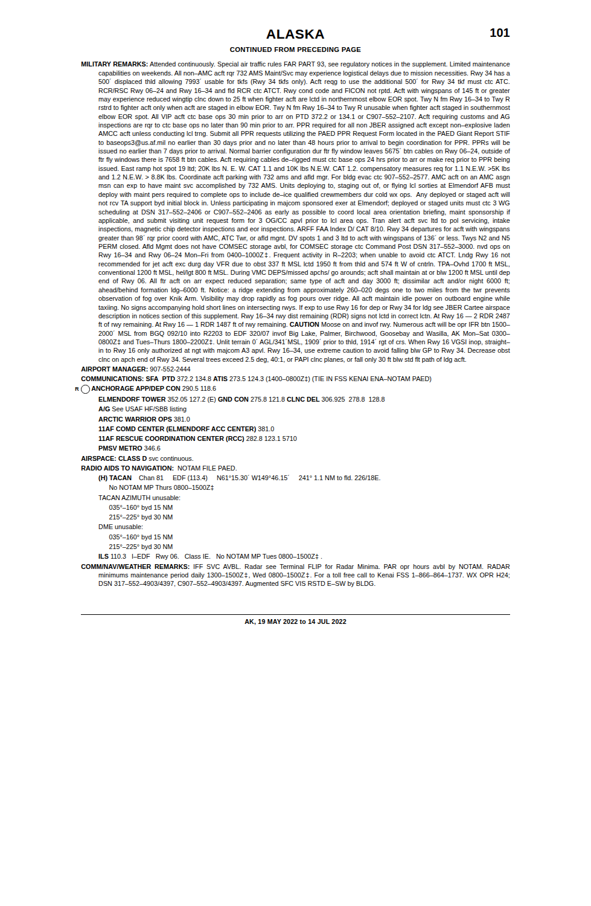101
ALASKA
CONTINUED FROM PRECEDING PAGE
MILITARY REMARKS: Attended continuously. Special air traffic rules FAR PART 93, see regulatory notices in the supplement. Limited maintenance capabilities on weekends. All non–AMC acft rqr 732 AMS Maint/Svc may experience logistical delays due to mission necessities. Rwy 34 has a 500´ displaced thld allowing 7993´ usable for tkfs (Rwy 34 tkfs only). Acft reqg to use the additional 500´ for Rwy 34 tkf must ctc ATC. RCR/RSC Rwy 06–24 and Rwy 16–34 and fld RCR ctc ATCT. Rwy cond code and FICON not rptd. Acft with wingspans of 145 ft or greater may experience reduced wingtip clnc down to 25 ft when fighter acft are lctd in northernmost elbow EOR spot. Twy N fm Rwy 16–34 to Twy R rstrd to fighter acft only when acft are staged in elbow EOR. Twy N fm Rwy 16–34 to Twy R unusable when fighter acft staged in southernmost elbow EOR spot. All VIP acft ctc base ops 30 min prior to arr on PTD 372.2 or 134.1 or C907–552–2107. Acft requiring customs and AG inspections are rqr to ctc base ops no later than 90 min prior to arr. PPR required for all non JBER assigned acft except non–explosive laden AMCC acft unless conducting lcl trng. Submit all PPR requests utilizing the PAED PPR Request Form located in the PAED Giant Report STIF to baseops3@us.af.mil no earlier than 30 days prior and no later than 48 hours prior to arrival to begin coordination for PPR. PPRs will be issued no earlier than 7 days prior to arrival. Normal barrier configuration dur ftr fly window leaves 5675´ btn cables on Rwy 06–24, outside of ftr fly windows there is 7658 ft btn cables. Acft requiring cables de–rigged must ctc base ops 24 hrs prior to arr or make req prior to PPR being issued. East ramp hot spot 19 ltd; 20K lbs N. E. W. CAT 1.1 and 10K lbs N.E.W. CAT 1.2. compensatory measures req for 1.1 N.E.W. >5K lbs and 1.2 N.E.W. > 8.8K lbs. Coordinate acft parking with 732 ams and afld mgr. For bldg evac ctc 907–552–2577. AMC acft on an AMC asgn msn can exp to have maint svc accomplished by 732 AMS. Units deploying to, staging out of, or flying lcl sorties at Elmendorf AFB must deploy with maint pers required to complete ops to include de–ice qualified crewmembers dur cold wx ops. Any deployed or staged acft will not rcv TA support byd initial block in. Unless participating in majcom sponsored exer at Elmendorf; deployed or staged units must ctc 3 WG scheduling at DSN 317–552–2406 or C907–552–2406 as early as possible to coord local area orientation briefing, maint sponsorship if applicable, and submit visiting unit request form for 3 OG/CC apvl prior to lcl area ops. Tran alert acft svc ltd to pol servicing, intake inspections, magnetic chip detector inspections and eor inspections. ARFF FAA Index D/ CAT 8/10. Rwy 34 departures for acft with wingspans greater than 98´ rqr prior coord with AMC, ATC Twr, or afld mgnt. DV spots 1 and 3 ltd to acft with wingspans of 136´ or less. Twys N2 and N5 PERM closed. Afld Mgmt does not have COMSEC storage avbl, for COMSEC storage ctc Command Post DSN 317–552–3000. nvd ops on Rwy 16–34 and Rwy 06–24 Mon–Fri from 0400–1000Z‡. Frequent activity in R–2203; when unable to avoid ctc ATCT. Lndg Rwy 16 not recommended for jet acft exc durg day VFR due to obst 337 ft MSL lctd 1950 ft from thld and 574 ft W of cntrln. TPA–Ovhd 1700 ft MSL, conventional 1200 ft MSL, hel/lgt 800 ft MSL. During VMC DEPS/missed apchs/ go arounds; acft shall maintain at or blw 1200 ft MSL until dep end of Rwy 06. All ftr acft on arr expect reduced separation; same type of acft and day 3000 ft; dissimilar acft and/or night 6000 ft; ahead/behind formation ldg–6000 ft. Notice: a ridge extending from approximately 260–020 degs one to two miles from the twr prevents observation of fog over Knik Arm. Visibility may drop rapidly as fog pours over ridge. All acft maintain idle power on outboard engine while taxiing. No signs accompanying hold short lines on intersecting rwys. If exp to use Rwy 16 for dep or Rwy 34 for ldg see JBER Cartee airspace description in notices section of this supplement. Rwy 16–34 rwy dist remaining (RDR) signs not lctd in correct lctn. At Rwy 16 — 2 RDR 2487 ft of rwy remaining. At Rwy 16 — 1 RDR 1487 ft of rwy remaining. CAUTION Moose on and invof rwy. Numerous acft will be opr IFR btn 1500–2000´ MSL from BGQ 092/10 into R2203 to EDF 320/07 invof Big Lake, Palmer, Birchwood, Goosebay and Wasilla, AK Mon–Sat 0300–0800Z‡ and Tues–Thurs 1800–2200Z‡. Unlit terrain 0´ AGL/341´MSL, 1909´ prior to thld, 1914´ rgt of crs. When Rwy 16 VGSI inop, straight–in to Rwy 16 only authorized at ngt with majcom A3 apvl. Rwy 16–34, use extreme caution to avoid falling blw GP to Rwy 34. Decrease obst clnc on apch end of Rwy 34. Several trees exceed 2.5 deg, 40:1, or PAPI clnc planes, or fall only 30 ft blw std flt path of ldg acft.
AIRPORT MANAGER: 907-552-2444
COMMUNICATIONS: SFA PTD 372.2 134.8 ATIS 273.5 124.3 (1400–0800Z‡) (TIE IN FSS KENAI ENA–NOTAM PAED)
RANCHORAGE APP/DEP CON 290.5 118.6
ELMENDORF TOWER 352.05 127.2 (E) GND CON 275.8 121.8 CLNC DEL 306.925 278.8 128.8
A/G See USAF HF/SBB listing
ARCTIC WARRIOR OPS 381.0
11AF COMD CENTER (ELMENDORF ACC CENTER) 381.0
11AF RESCUE COORDINATION CENTER (RCC) 282.8 123.1 5710
PMSV METRO 346.6
AIRSPACE: CLASS D svc continuous.
RADIO AIDS TO NAVIGATION: NOTAM FILE PAED.
(H) TACAN Chan 81 EDF (113.4) N61°15.30´ W149°46.15´ 241° 1.1 NM to fld. 226/18E.
No NOTAM MP Thurs 0800–1500Z‡
TACAN AZIMUTH unusable:
035°–160° byd 15 NM
215°–225° byd 30 NM
DME unusable:
035°–160° byd 15 NM
215°–225° byd 30 NM
ILS 110.3 I–EDF Rwy 06. Class IE. No NOTAM MP Tues 0800–1500Z‡ .
COMM/NAV/WEATHER REMARKS: IFF SVC AVBL. Radar see Terminal FLIP for Radar Minima. PAR opr hours avbl by NOTAM. RADAR minimums maintenance period daily 1300–1500Z‡, Wed 0800–1500Z‡. For a toll free call to Kenai FSS 1–866–864–1737. WX OPR H24; DSN 317–552–4903/4397, C907–552–4903/4397. Augmented SFC VIS RSTD E–SW by BLDG.
AK, 19 MAY 2022 to 14 JUL 2022